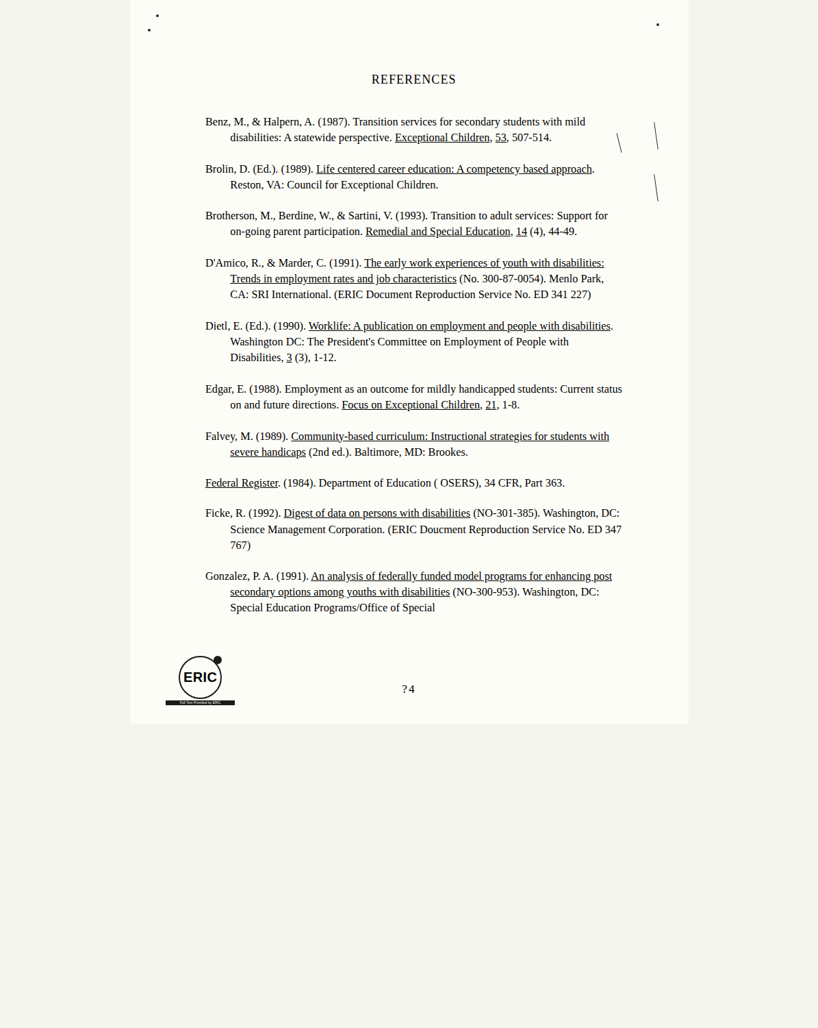REFERENCES
Benz, M., & Halpern, A. (1987). Transition services for secondary students with mild disabilities: A statewide perspective. Exceptional Children, 53, 507-514.
Brolin, D. (Ed.). (1989). Life centered career education: A competency based approach. Reston, VA: Council for Exceptional Children.
Brotherson, M., Berdine, W., & Sartini, V. (1993). Transition to adult services: Support for on-going parent participation. Remedial and Special Education, 14 (4), 44-49.
D'Amico, R., & Marder, C. (1991). The early work experiences of youth with disabilities: Trends in employment rates and job characteristics (No. 300-87-0054). Menlo Park, CA: SRI International. (ERIC Document Reproduction Service No. ED 341 227)
Dietl, E. (Ed.). (1990). Worklife: A publication on employment and people with disabilities. Washington DC: The President's Committee on Employment of People with Disabilities, 3 (3), 1-12.
Edgar, E. (1988). Employment as an outcome for mildly handicapped students: Current status on and future directions. Focus on Exceptional Children, 21, 1-8.
Falvey, M. (1989). Community-based curriculum: Instructional strategies for students with severe handicaps (2nd ed.). Baltimore, MD: Brookes.
Federal Register. (1984). Department of Education ( OSERS), 34 CFR, Part 363.
Ficke, R. (1992). Digest of data on persons with disabilities (NO-301-385). Washington, DC: Science Management Corporation. (ERIC Doucment Reproduction Service No. ED 347 767)
Gonzalez, P. A. (1991). An analysis of federally funded model programs for enhancing post secondary options among youths with disabilities (NO-300-953). Washington, DC: Special Education Programs/Office of Special
?4
ERIC
Full Text Provided by ERIC